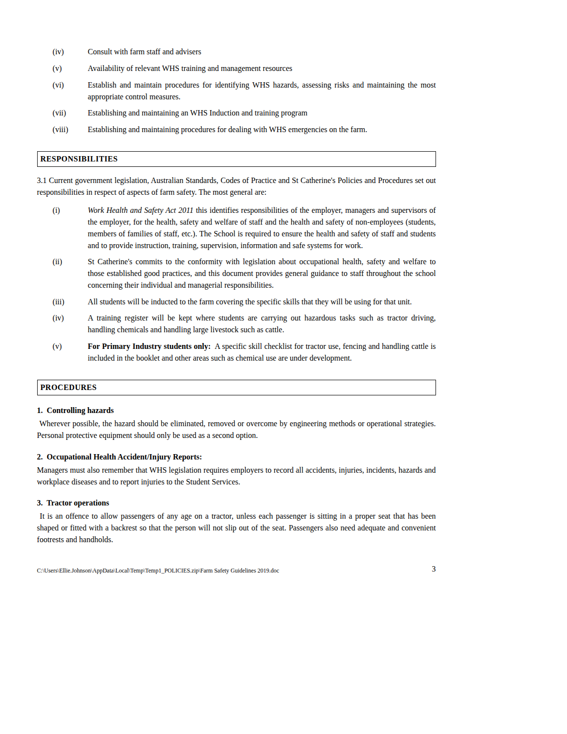(iv) Consult with farm staff and advisers
(v) Availability of relevant WHS training and management resources
(vi) Establish and maintain procedures for identifying WHS hazards, assessing risks and maintaining the most appropriate control measures.
(vii) Establishing and maintaining an WHS Induction and training program
(viii) Establishing and maintaining procedures for dealing with WHS emergencies on the farm.
RESPONSIBILITIES
3.1 Current government legislation, Australian Standards, Codes of Practice and St Catherine's Policies and Procedures set out responsibilities in respect of aspects of farm safety. The most general are:
(i) Work Health and Safety Act 2011 this identifies responsibilities of the employer, managers and supervisors of the employer, for the health, safety and welfare of staff and the health and safety of non-employees (students, members of families of staff, etc.). The School is required to ensure the health and safety of staff and students and to provide instruction, training, supervision, information and safe systems for work.
(ii) St Catherine's commits to the conformity with legislation about occupational health, safety and welfare to those established good practices, and this document provides general guidance to staff throughout the school concerning their individual and managerial responsibilities.
(iii) All students will be inducted to the farm covering the specific skills that they will be using for that unit.
(iv) A training register will be kept where students are carrying out hazardous tasks such as tractor driving, handling chemicals and handling large livestock such as cattle.
(v) For Primary Industry students only: A specific skill checklist for tractor use, fencing and handling cattle is included in the booklet and other areas such as chemical use are under development.
PROCEDURES
1. Controlling hazards
Wherever possible, the hazard should be eliminated, removed or overcome by engineering methods or operational strategies. Personal protective equipment should only be used as a second option.
2. Occupational Health Accident/Injury Reports:
Managers must also remember that WHS legislation requires employers to record all accidents, injuries, incidents, hazards and workplace diseases and to report injuries to the Student Services.
3. Tractor operations
It is an offence to allow passengers of any age on a tractor, unless each passenger is sitting in a proper seat that has been shaped or fitted with a backrest so that the person will not slip out of the seat. Passengers also need adequate and convenient footrests and handholds.
C:\Users\Ellie.Johnson\AppData\Local\Temp\Temp1_POLICIES.zip\Farm Safety Guidelines 2019.doc 3